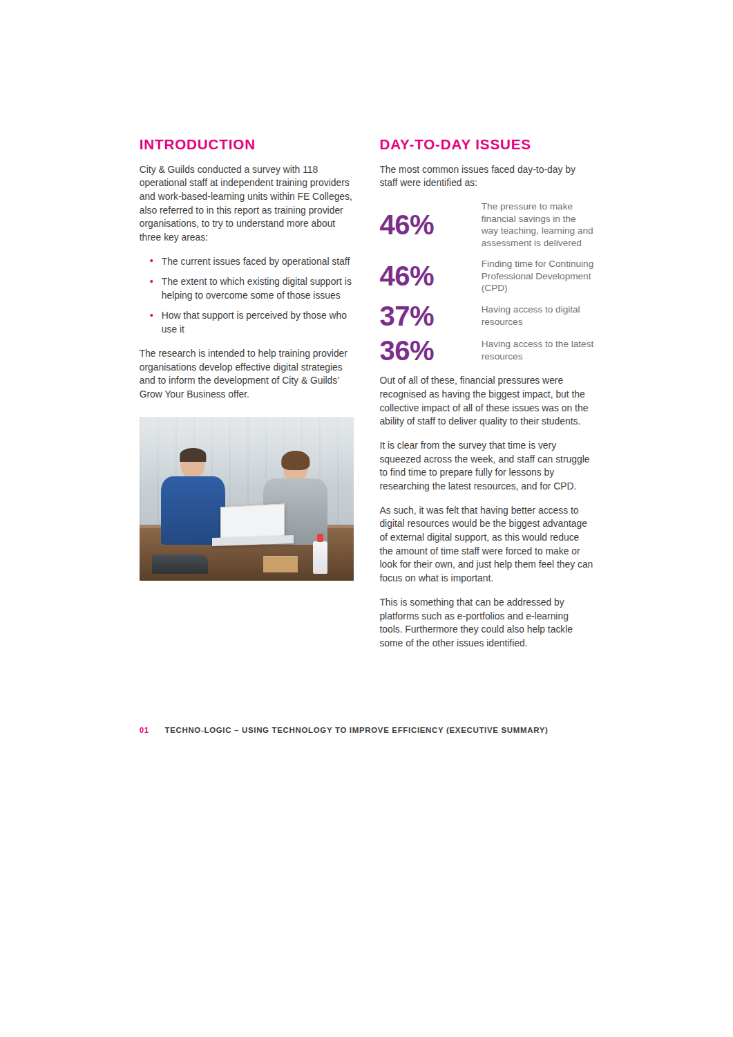Introduction
City & Guilds conducted a survey with 118 operational staff at independent training providers and work-based-learning units within FE Colleges, also referred to in this report as training provider organisations, to try to understand more about three key areas:
The current issues faced by operational staff
The extent to which existing digital support is helping to overcome some of those issues
How that support is perceived by those who use it
The research is intended to help training provider organisations develop effective digital strategies and to inform the development of City & Guilds’ Grow Your Business offer.
Day-to-day issues
The most common issues faced day-to-day by staff were identified as:
46%
The pressure to make financial savings in the way teaching, learning and assessment is delivered
46%
Finding time for Continuing Professional Development (CPD)
37%
Having access to digital resources
36%
Having access to the latest resources
Out of all of these, financial pressures were recognised as having the biggest impact, but the collective impact of all of these issues was on the ability of staff to deliver quality to their students.
It is clear from the survey that time is very squeezed across the week, and staff can struggle to find time to prepare fully for lessons by researching the latest resources, and for CPD.
As such, it was felt that having better access to digital resources would be the biggest advantage of external digital support, as this would reduce the amount of time staff were forced to make or look for their own, and just help them feel they can focus on what is important.
This is something that can be addressed by platforms such as e-portfolios and e-learning tools. Furthermore they could also help tackle some of the other issues identified.
01 Techno-logic – using technology to improve efficiency (executive summary)